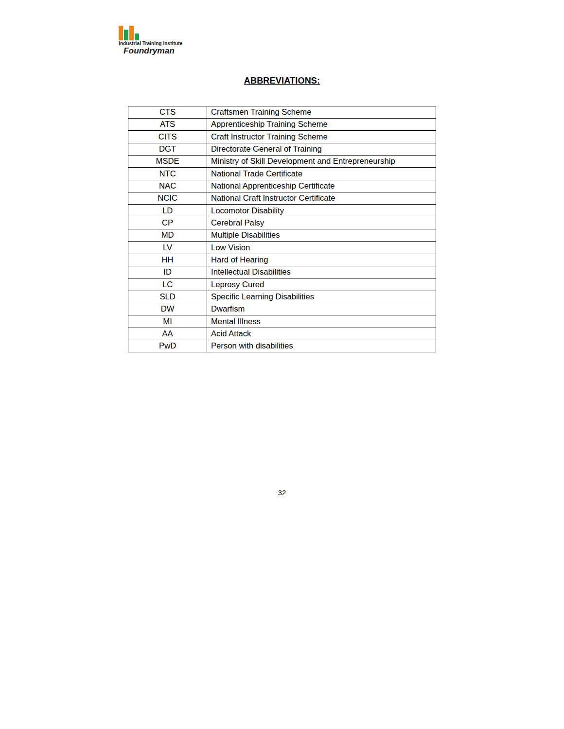Industrial Training Institute
Foundryman
ABBREVIATIONS:
| CTS | Craftsmen Training Scheme |
| ATS | Apprenticeship Training Scheme |
| CITS | Craft Instructor Training Scheme |
| DGT | Directorate General of Training |
| MSDE | Ministry of Skill Development and Entrepreneurship |
| NTC | National Trade Certificate |
| NAC | National Apprenticeship Certificate |
| NCIC | National Craft Instructor Certificate |
| LD | Locomotor Disability |
| CP | Cerebral Palsy |
| MD | Multiple Disabilities |
| LV | Low Vision |
| HH | Hard of Hearing |
| ID | Intellectual Disabilities |
| LC | Leprosy Cured |
| SLD | Specific Learning Disabilities |
| DW | Dwarfism |
| MI | Mental Illness |
| AA | Acid Attack |
| PwD | Person with disabilities |
32